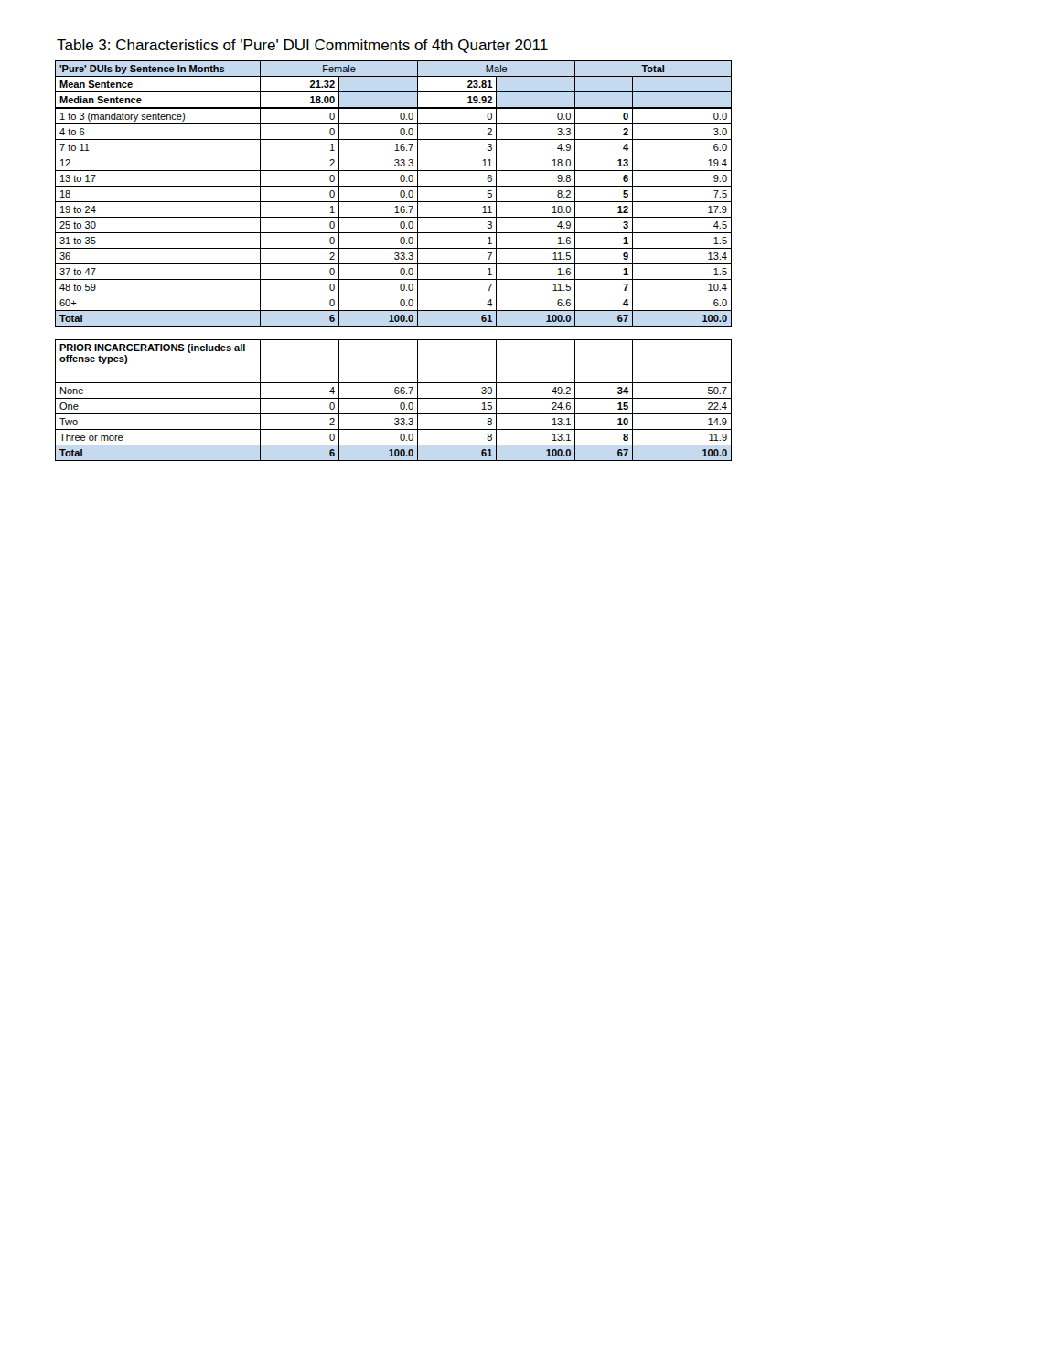Table 3: Characteristics of 'Pure' DUI Commitments of 4th Quarter 2011
| 'Pure' DUIs by Sentence In Months | Female | Male | Total |
| Mean Sentence | 21.32 | | 23.81 | | | |
| Median Sentence | 18.00 | | 19.92 | | | |
| 1 to 3 (mandatory sentence) | 0 | 0.0 | 0 | 0.0 | 0 | 0.0 |
| 4 to 6 | 0 | 0.0 | 2 | 3.3 | 2 | 3.0 |
| 7 to 11 | 1 | 16.7 | 3 | 4.9 | 4 | 6.0 |
| 12 | 2 | 33.3 | 11 | 18.0 | 13 | 19.4 |
| 13 to 17 | 0 | 0.0 | 6 | 9.8 | 6 | 9.0 |
| 18 | 0 | 0.0 | 5 | 8.2 | 5 | 7.5 |
| 19 to 24 | 1 | 16.7 | 11 | 18.0 | 12 | 17.9 |
| 25 to 30 | 0 | 0.0 | 3 | 4.9 | 3 | 4.5 |
| 31 to 35 | 0 | 0.0 | 1 | 1.6 | 1 | 1.5 |
| 36 | 2 | 33.3 | 7 | 11.5 | 9 | 13.4 |
| 37 to 47 | 0 | 0.0 | 1 | 1.6 | 1 | 1.5 |
| 48 to 59 | 0 | 0.0 | 7 | 11.5 | 7 | 10.4 |
| 60+ | 0 | 0.0 | 4 | 6.6 | 4 | 6.0 |
| Total | 6 | 100.0 | 61 | 100.0 | 67 | 100.0 |
| PRIOR INCARCERATIONS (includes all offense types) | | | | | | |
| None | 4 | 66.7 | 30 | 49.2 | 34 | 50.7 |
| One | 0 | 0.0 | 15 | 24.6 | 15 | 22.4 |
| Two | 2 | 33.3 | 8 | 13.1 | 10 | 14.9 |
| Three or more | 0 | 0.0 | 8 | 13.1 | 8 | 11.9 |
| Total | 6 | 100.0 | 61 | 100.0 | 67 | 100.0 |